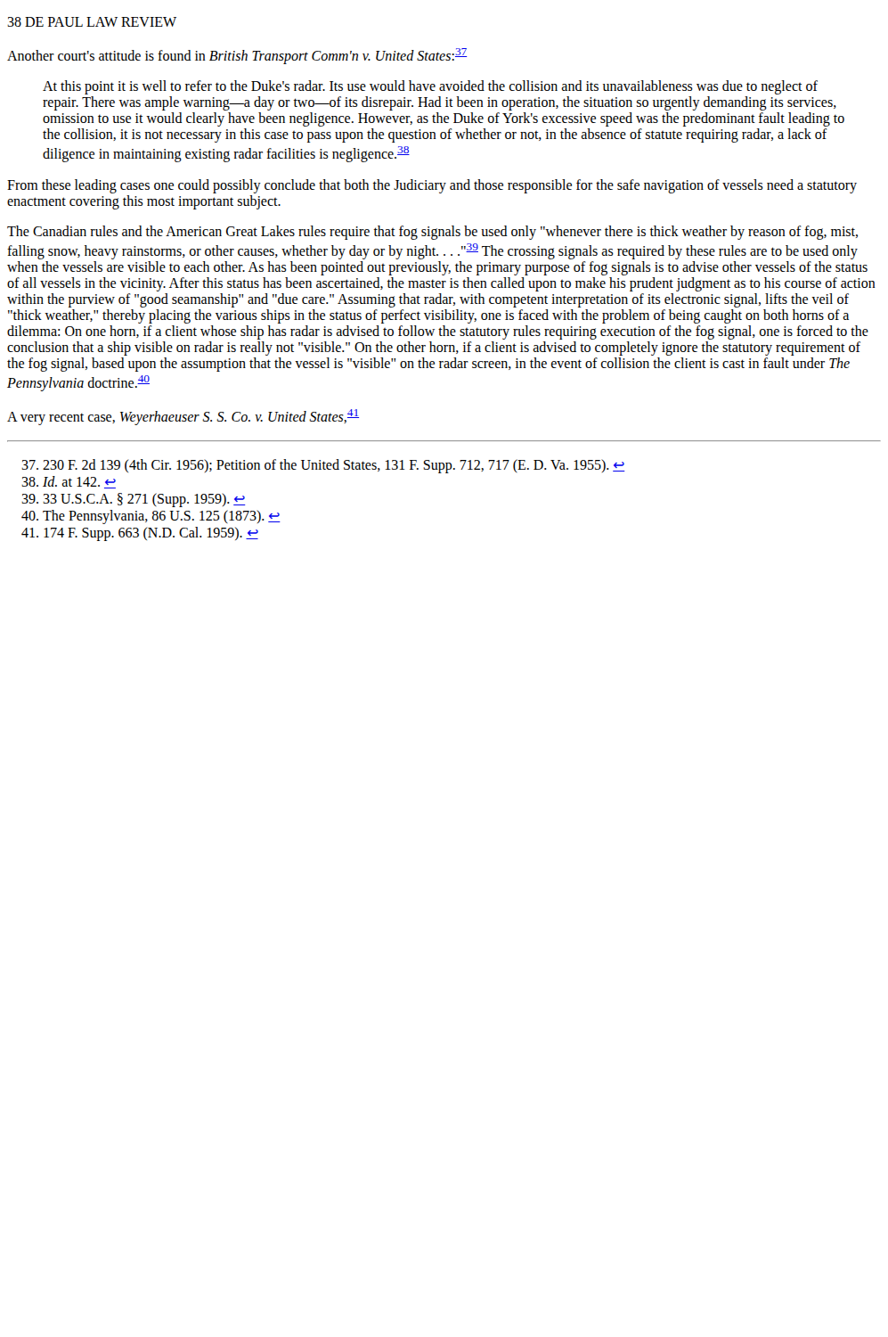38 DE PAUL LAW REVIEW
Another court's attitude is found in British Transport Comm'n v. United States:37
At this point it is well to refer to the Duke's radar. Its use would have avoided the collision and its unavailableness was due to neglect of repair. There was ample warning—a day or two—of its disrepair. Had it been in operation, the situation so urgently demanding its services, omission to use it would clearly have been negligence. However, as the Duke of York's excessive speed was the predominant fault leading to the collision, it is not necessary in this case to pass upon the question of whether or not, in the absence of statute requiring radar, a lack of diligence in maintaining existing radar facilities is negligence.38
From these leading cases one could possibly conclude that both the Judiciary and those responsible for the safe navigation of vessels need a statutory enactment covering this most important subject.
The Canadian rules and the American Great Lakes rules require that fog signals be used only "whenever there is thick weather by reason of fog, mist, falling snow, heavy rainstorms, or other causes, whether by day or by night. . . ."39 The crossing signals as required by these rules are to be used only when the vessels are visible to each other. As has been pointed out previously, the primary purpose of fog signals is to advise other vessels of the status of all vessels in the vicinity. After this status has been ascertained, the master is then called upon to make his prudent judgment as to his course of action within the purview of "good seamanship" and "due care." Assuming that radar, with competent interpretation of its electronic signal, lifts the veil of "thick weather," thereby placing the various ships in the status of perfect visibility, one is faced with the problem of being caught on both horns of a dilemma: On one horn, if a client whose ship has radar is advised to follow the statutory rules requiring execution of the fog signal, one is forced to the conclusion that a ship visible on radar is really not "visible." On the other horn, if a client is advised to completely ignore the statutory requirement of the fog signal, based upon the assumption that the vessel is "visible" on the radar screen, in the event of collision the client is cast in fault under The Pennsylvania doctrine.40
A very recent case, Weyerhaeuser S. S. Co. v. United States,41
230 F. 2d 139 (4th Cir. 1956); Petition of the United States, 131 F. Supp. 712, 717 (E. D. Va. 1955). ↩
Id. at 142. ↩
33 U.S.C.A. § 271 (Supp. 1959). ↩
The Pennsylvania, 86 U.S. 125 (1873). ↩
174 F. Supp. 663 (N.D. Cal. 1959). ↩